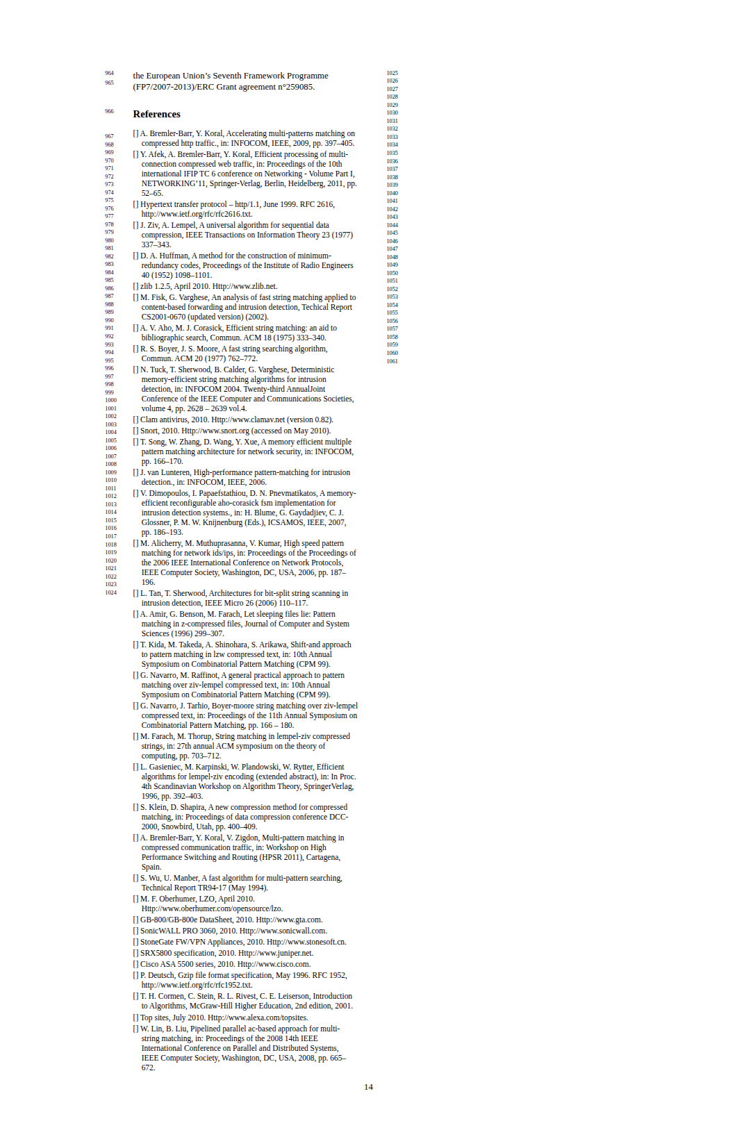the European Union’s Seventh Framework Programme (FP7/2007-2013)/ERC Grant agreement n°259085.
References
A. Bremler-Barr, Y. Koral, Accelerating multi-patterns matching on compressed http traffic., in: INFOCOM, IEEE, 2009, pp. 397–405.
Y. Afek, A. Bremler-Barr, Y. Koral, Efficient processing of multi-connection compressed web traffic, in: Proceedings of the 10th international IFIP TC 6 conference on Networking - Volume Part I, NETWORKING’11, Springer-Verlag, Berlin, Heidelberg, 2011, pp. 52–65.
Hypertext transfer protocol – http/1.1, June 1999. RFC 2616, http://www.ietf.org/rfc/rfc2616.txt.
J. Ziv, A. Lempel, A universal algorithm for sequential data compression, IEEE Transactions on Information Theory 23 (1977) 337–343.
D. A. Huffman, A method for the construction of minimum-redundancy codes, Proceedings of the Institute of Radio Engineers 40 (1952) 1098–1101.
zlib 1.2.5, April 2010. Http://www.zlib.net.
M. Fisk, G. Varghese, An analysis of fast string matching applied to content-based forwarding and intrusion detection, Techical Report CS2001-0670 (updated version) (2002).
A. V. Aho, M. J. Corasick, Efficient string matching: an aid to bibliographic search, Commun. ACM 18 (1975) 333–340.
R. S. Boyer, J. S. Moore, A fast string searching algorithm, Commun. ACM 20 (1977) 762–772.
N. Tuck, T. Sherwood, B. Calder, G. Varghese, Deterministic memory-efficient string matching algorithms for intrusion detection, in: INFOCOM 2004. Twenty-third AnnualJoint Conference of the IEEE Computer and Communications Societies, volume 4, pp. 2628 – 2639 vol.4.
Clam antivirus, 2010. Http://www.clamav.net (version 0.82).
Snort, 2010. Http://www.snort.org (accessed on May 2010).
T. Song, W. Zhang, D. Wang, Y. Xue, A memory efficient multiple pattern matching architecture for network security, in: INFOCOM, pp. 166–170.
J. van Lunteren, High-performance pattern-matching for intrusion detection., in: INFOCOM, IEEE, 2006.
V. Dimopoulos, I. Papaefstathiou, D. N. Pnevmatikatos, A memory-efficient reconfigurable aho-corasick fsm implementation for intrusion detection systems., in: H. Blume, G. Gaydadjiev, C. J. Glossner, P. M. W. Knijnenburg (Eds.), ICSAMOS, IEEE, 2007, pp. 186–193.
M. Alicherry, M. Muthuprasanna, V. Kumar, High speed pattern matching for network ids/ips, in: Proceedings of the Proceedings of the 2006 IEEE International Conference on Network Protocols, IEEE Computer Society, Washington, DC, USA, 2006, pp. 187–196.
L. Tan, T. Sherwood, Architectures for bit-split string scanning in intrusion detection, IEEE Micro 26 (2006) 110–117.
A. Amir, G. Benson, M. Farach, Let sleeping files lie: Pattern matching in z-compressed files, Journal of Computer and System Sciences (1996) 299–307.
T. Kida, M. Takeda, A. Shinohara, S. Arikawa, Shift-and approach to pattern matching in lzw compressed text, in: 10th Annual Symposium on Combinatorial Pattern Matching (CPM 99).
G. Navarro, M. Raffinot, A general practical approach to pattern matching over ziv-lempel compressed text, in: 10th Annual Symposium on Combinatorial Pattern Matching (CPM 99).
G. Navarro, J. Tarhio, Boyer-moore string matching over ziv-lempel compressed text, in: Proceedings of the 11th Annual Symposium on Combinatorial Pattern Matching, pp. 166 – 180.
M. Farach, M. Thorup, String matching in lempel-ziv compressed strings, in: 27th annual ACM symposium on the theory of computing, pp. 703–712.
L. Gasieniec, M. Karpinski, W. Plandowski, W. Rytter, Efficient algorithms for lempel-ziv encoding (extended abstract), in: In Proc. 4th Scandinavian Workshop on Algorithm Theory, SpringerVerlag, 1996, pp. 392–403.
S. Klein, D. Shapira, A new compression method for compressed matching, in: Proceedings of data compression conference DCC-2000, Snowbird, Utah, pp. 400–409.
A. Bremler-Barr, Y. Koral, V. Zigdon, Multi-pattern matching in compressed communication traffic, in: Workshop on High Performance Switching and Routing (HPSR 2011), Cartagena, Spain.
S. Wu, U. Manber, A fast algorithm for multi-pattern searching, Technical Report TR94-17 (May 1994).
M. F. Oberhumer, LZO, April 2010. Http://www.oberhumer.com/opensource/lzo.
GB-800/GB-800e DataSheet, 2010. Http://www.gta.com.
SonicWALL PRO 3060, 2010. Http://www.sonicwall.com.
StoneGate FW/VPN Appliances, 2010. Http://www.stonesoft.cn.
SRX5800 specification, 2010. Http://www.juniper.net.
Cisco ASA 5500 series, 2010. Http://www.cisco.com.
P. Deutsch, Gzip file format specification, May 1996. RFC 1952, http://www.ietf.org/rfc/rfc1952.txt.
T. H. Cormen, C. Stein, R. L. Rivest, C. E. Leiserson, Introduction to Algorithms, McGraw-Hill Higher Education, 2nd edition, 2001.
Top sites, July 2010. Http://www.alexa.com/topsites.
W. Lin, B. Liu, Pipelined parallel ac-based approach for multi-string matching, in: Proceedings of the 2008 14th IEEE International Conference on Parallel and Distributed Systems, IEEE Computer Society, Washington, DC, USA, 2008, pp. 665–672.
14
964
965
966
967
968
969
970
971
972
973
974
975
976
977
978
979
980
981
982
983
984
985
986
987
988
989
990
991
992
993
994
995
996
997
998
999
1000
1001
1002
1003
1004
1005
1006
1007
1008
1009
1010
1011
1012
1013
1014
1015
1016
1017
1018
1019
1020
1021
1022
1023
1024
1025
1026
1027
1028
1029
1030
1031
1032
1033
1034
1035
1036
1037
1038
1039
1040
1041
1042
1043
1044
1045
1046
1047
1048
1049
1050
1051
1052
1053
1054
1055
1056
1057
1058
1059
1060
1061